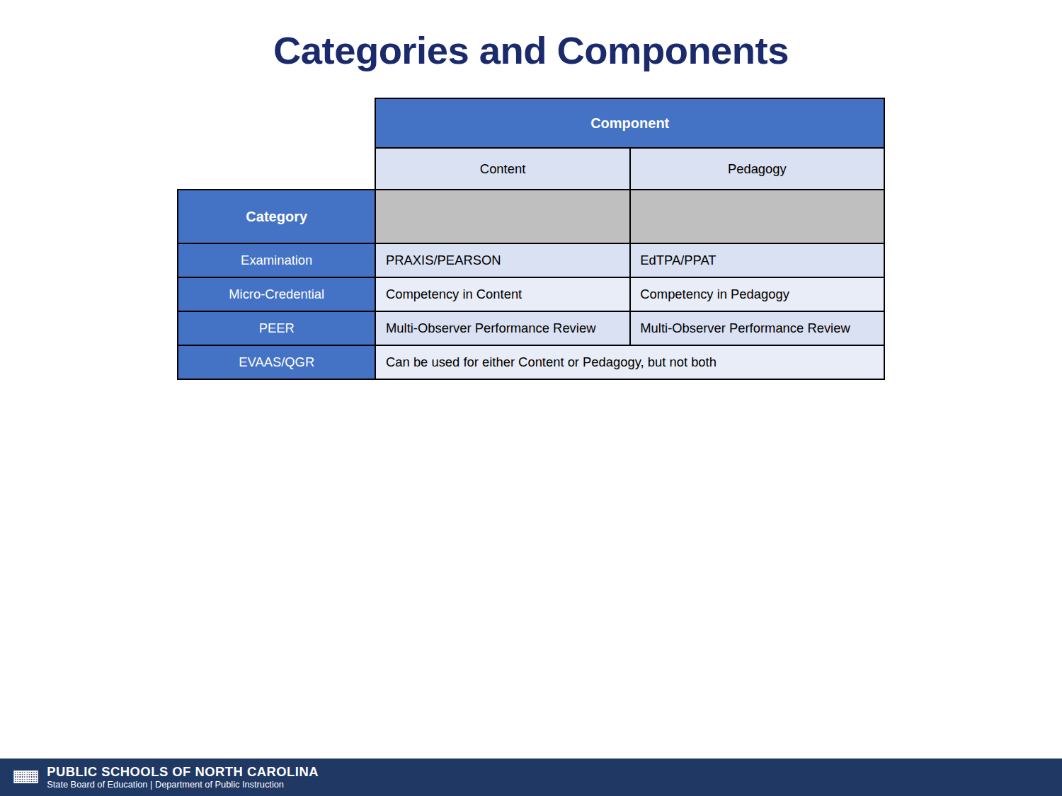Categories and Components
| | Component |
| | Content | Pedagogy |
| Category | | |
| Examination | PRAXIS/PEARSON | EdTPA/PPAT |
| Micro-Credential | Competency in Content | Competency in Pedagogy |
| PEER | Multi-Observer Performance Review | Multi-Observer Performance Review |
| EVAAS/QGR | Can be used for either Content or Pedagogy, but not both |
▦▦
PUBLIC SCHOOLS OF NORTH CAROLINA State Board of Education | Department of Public Instruction